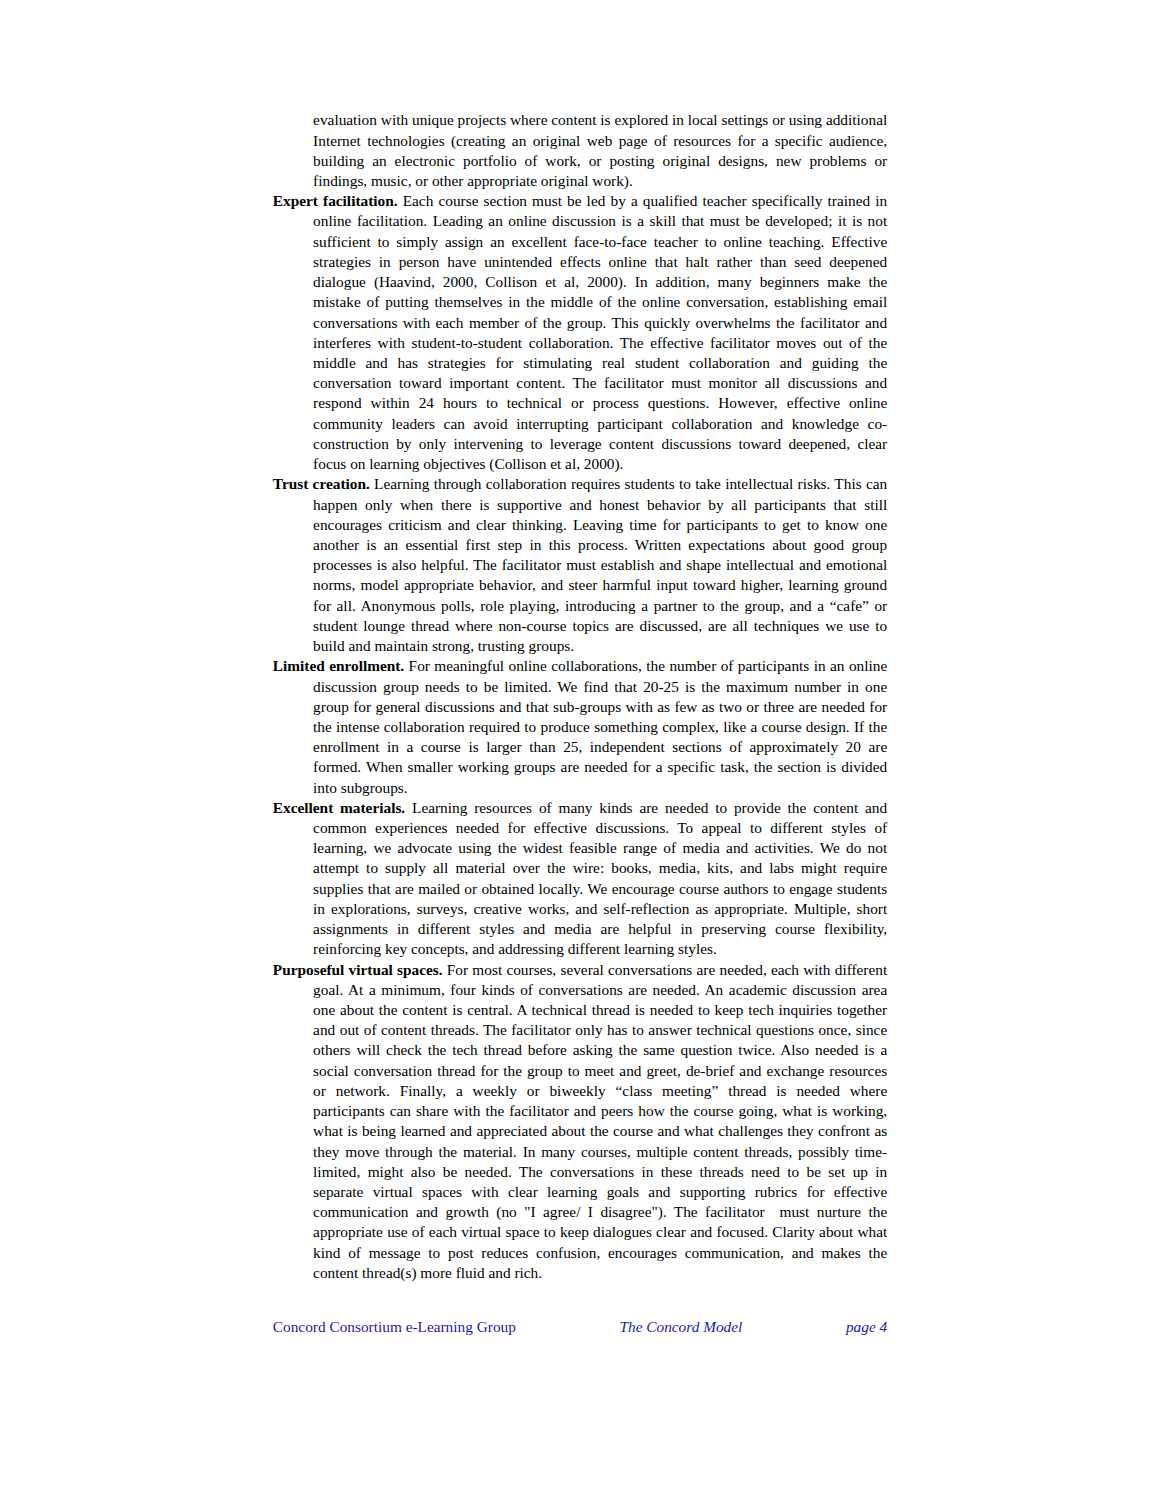evaluation with unique projects where content is explored in local settings or using additional Internet technologies (creating an original web page of resources for a specific audience, building an electronic portfolio of work, or posting original designs, new problems or findings, music, or other appropriate original work).
Expert facilitation. Each course section must be led by a qualified teacher specifically trained in online facilitation. Leading an online discussion is a skill that must be developed; it is not sufficient to simply assign an excellent face-to-face teacher to online teaching. Effective strategies in person have unintended effects online that halt rather than seed deepened dialogue (Haavind, 2000, Collison et al, 2000). In addition, many beginners make the mistake of putting themselves in the middle of the online conversation, establishing email conversations with each member of the group. This quickly overwhelms the facilitator and interferes with student-to-student collaboration. The effective facilitator moves out of the middle and has strategies for stimulating real student collaboration and guiding the conversation toward important content. The facilitator must monitor all discussions and respond within 24 hours to technical or process questions. However, effective online community leaders can avoid interrupting participant collaboration and knowledge co-construction by only intervening to leverage content discussions toward deepened, clear focus on learning objectives (Collison et al, 2000).
Trust creation. Learning through collaboration requires students to take intellectual risks. This can happen only when there is supportive and honest behavior by all participants that still encourages criticism and clear thinking. Leaving time for participants to get to know one another is an essential first step in this process. Written expectations about good group processes is also helpful. The facilitator must establish and shape intellectual and emotional norms, model appropriate behavior, and steer harmful input toward higher, learning ground for all. Anonymous polls, role playing, introducing a partner to the group, and a “cafe” or student lounge thread where non-course topics are discussed, are all techniques we use to build and maintain strong, trusting groups.
Limited enrollment. For meaningful online collaborations, the number of participants in an online discussion group needs to be limited. We find that 20-25 is the maximum number in one group for general discussions and that sub-groups with as few as two or three are needed for the intense collaboration required to produce something complex, like a course design. If the enrollment in a course is larger than 25, independent sections of approximately 20 are formed. When smaller working groups are needed for a specific task, the section is divided into subgroups.
Excellent materials. Learning resources of many kinds are needed to provide the content and common experiences needed for effective discussions. To appeal to different styles of learning, we advocate using the widest feasible range of media and activities. We do not attempt to supply all material over the wire: books, media, kits, and labs might require supplies that are mailed or obtained locally. We encourage course authors to engage students in explorations, surveys, creative works, and self-reflection as appropriate. Multiple, short assignments in different styles and media are helpful in preserving course flexibility, reinforcing key concepts, and addressing different learning styles.
Purposeful virtual spaces. For most courses, several conversations are needed, each with different goal. At a minimum, four kinds of conversations are needed. An academic discussion area one about the content is central. A technical thread is needed to keep tech inquiries together and out of content threads. The facilitator only has to answer technical questions once, since others will check the tech thread before asking the same question twice. Also needed is a social conversation thread for the group to meet and greet, de-brief and exchange resources or network. Finally, a weekly or biweekly “class meeting” thread is needed where participants can share with the facilitator and peers how the course going, what is working, what is being learned and appreciated about the course and what challenges they confront as they move through the material. In many courses, multiple content threads, possibly time-limited, might also be needed. The conversations in these threads need to be set up in separate virtual spaces with clear learning goals and supporting rubrics for effective communication and growth (no "I agree/ I disagree"). The facilitator must nurture the appropriate use of each virtual space to keep dialogues clear and focused. Clarity about what kind of message to post reduces confusion, encourages communication, and makes the content thread(s) more fluid and rich.
Concord Consortium e-Learning Group The Concord Model page 4